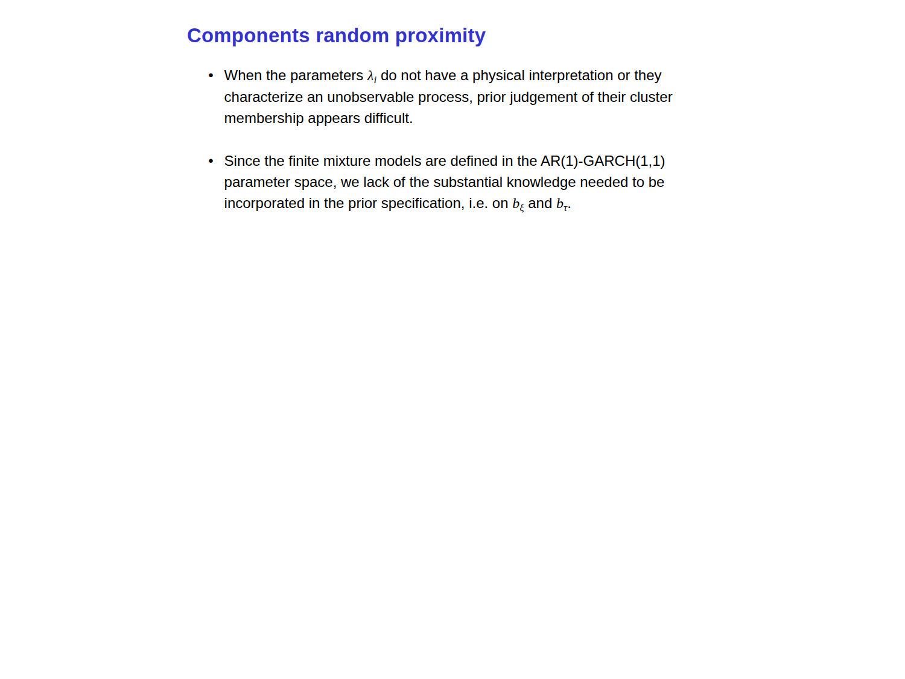Components random proximity
When the parameters λi do not have a physical interpretation or they characterize an unobservable process, prior judgement of their cluster membership appears difficult.
Since the finite mixture models are defined in the AR(1)-GARCH(1,1) parameter space, we lack of the substantial knowledge needed to be incorporated in the prior specification, i.e. on bξ and bτ.